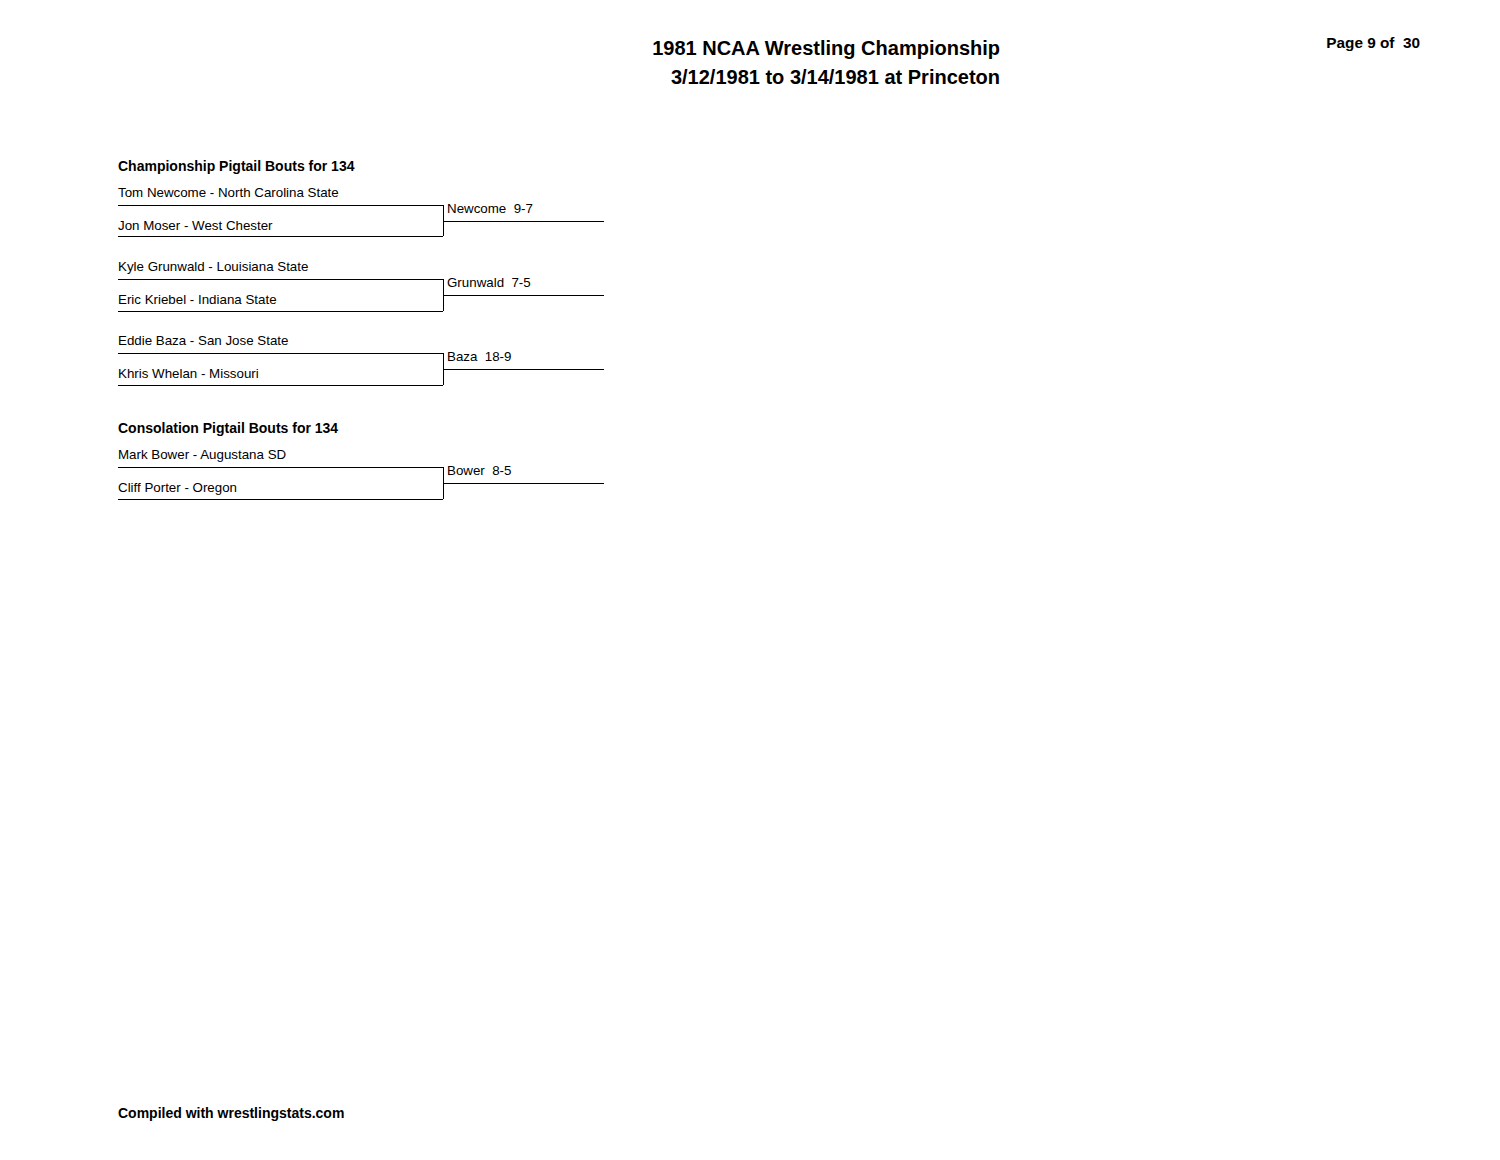Page 9 of 30
1981 NCAA Wrestling Championship
3/12/1981 to 3/14/1981 at Princeton
Championship Pigtail Bouts for 134
Tom Newcome - North Carolina State
Newcome 9-7
Jon Moser - West Chester
Kyle Grunwald - Louisiana State
Grunwald 7-5
Eric Kriebel - Indiana State
Eddie Baza - San Jose State
Baza 18-9
Khris Whelan - Missouri
Consolation Pigtail Bouts for 134
Mark Bower - Augustana SD
Bower 8-5
Cliff Porter - Oregon
Compiled with wrestlingstats.com